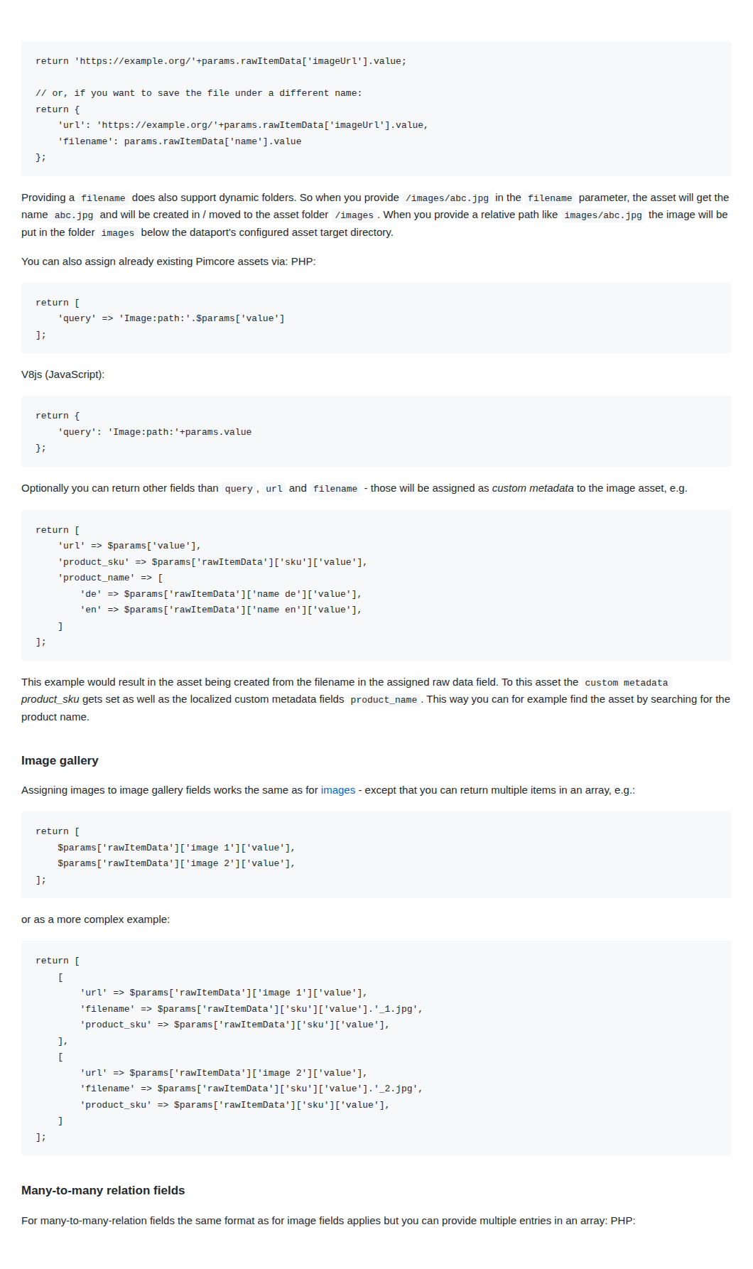return 'https://example.org/'+params.rawItemData['imageUrl'].value;

// or, if you want to save the file under a different name:
return {
    'url': 'https://example.org/'+params.rawItemData['imageUrl'].value,
    'filename': params.rawItemData['name'].value
};
Providing a filename does also support dynamic folders. So when you provide /images/abc.jpg in the filename parameter, the asset will get the name abc.jpg and will be created in / moved to the asset folder /images. When you provide a relative path like images/abc.jpg the image will be put in the folder images below the dataport's configured asset target directory.
You can also assign already existing Pimcore assets via: PHP:
return [
    'query' => 'Image:path:'.$params['value']
];
V8js (JavaScript):
return {
    'query': 'Image:path:'+params.value
};
Optionally you can return other fields than query, url and filename - those will be assigned as custom metadata to the image asset, e.g.
return [
    'url' => $params['value'],
    'product_sku' => $params['rawItemData']['sku']['value'],
    'product_name' => [
        'de' => $params['rawItemData']['name de']['value'],
        'en' => $params['rawItemData']['name en']['value'],
    ]
];
This example would result in the asset being created from the filename in the assigned raw data field. To this asset the custom metadata product_sku gets set as well as the localized custom metadata fields product_name. This way you can for example find the asset by searching for the product name.
Image gallery
Assigning images to image gallery fields works the same as for images - except that you can return multiple items in an array, e.g.:
return [
    $params['rawItemData']['image 1']['value'],
    $params['rawItemData']['image 2']['value'],
];
or as a more complex example:
return [
    [
        'url' => $params['rawItemData']['image 1']['value'],
        'filename' => $params['rawItemData']['sku']['value'].'_1.jpg',
        'product_sku' => $params['rawItemData']['sku']['value'],
    ],
    [
        'url' => $params['rawItemData']['image 2']['value'],
        'filename' => $params['rawItemData']['sku']['value'].'_2.jpg',
        'product_sku' => $params['rawItemData']['sku']['value'],
    ]
];
Many-to-many relation fields
For many-to-many-relation fields the same format as for image fields applies but you can provide multiple entries in an array: PHP: